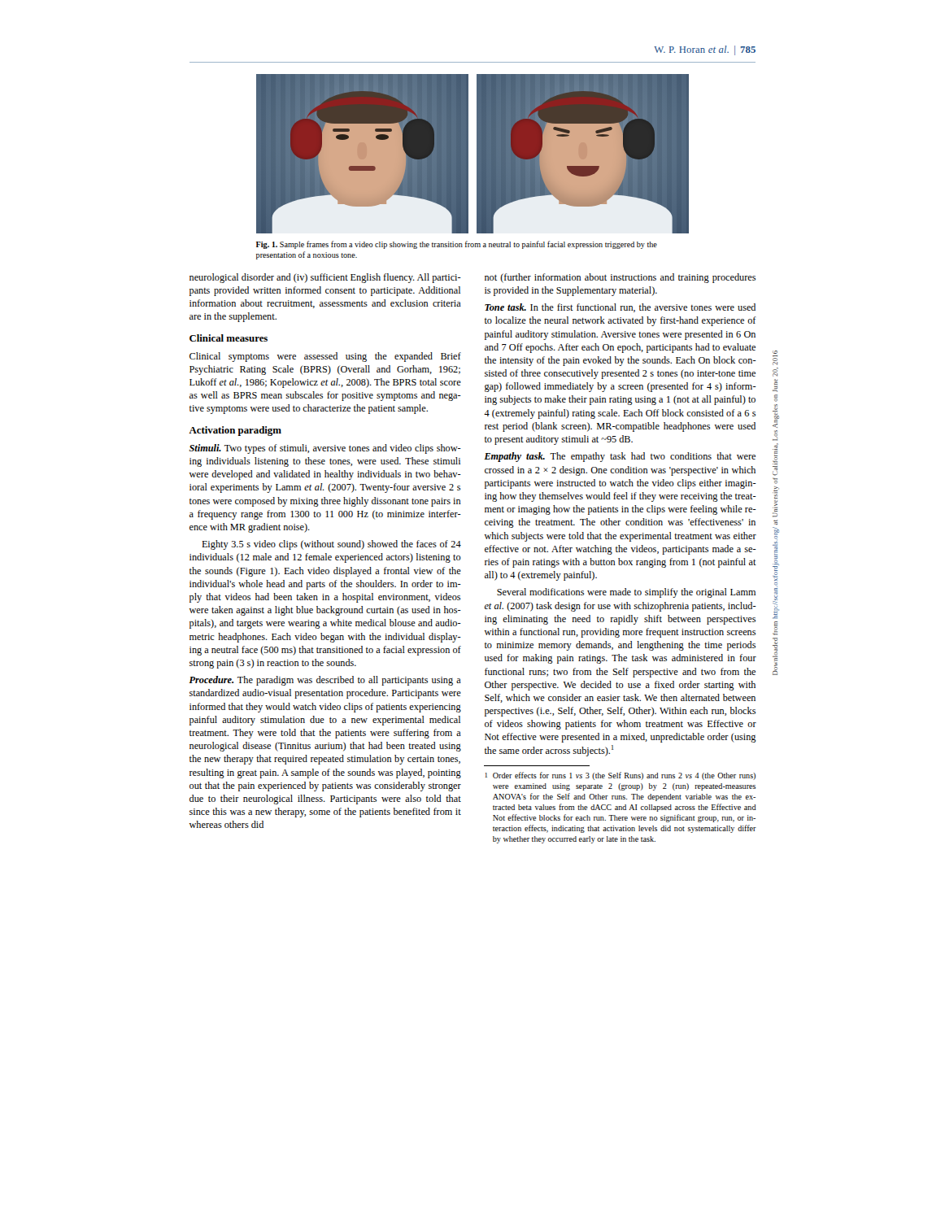Downloaded from http://scan.oxfordjournals.org/ at University of California, Los Angeles on June 20, 2016
W. P. Horan et al.|785
Fig. 1. Sample frames from a video clip showing the transition from a neutral to painful facial expression triggered by the presentation of a noxious tone.
neurological disorder and (iv) sufficient English fluency. All participants provided written informed consent to participate. Additional information about recruitment, assessments and exclusion criteria are in the supplement.
Clinical measures
Clinical symptoms were assessed using the expanded Brief Psychiatric Rating Scale (BPRS) (Overall and Gorham, 1962; Lukoff et al., 1986; Kopelowicz et al., 2008). The BPRS total score as well as BPRS mean subscales for positive symptoms and negative symptoms were used to characterize the patient sample.
Activation paradigm
Stimuli. Two types of stimuli, aversive tones and video clips showing individuals listening to these tones, were used. These stimuli were developed and validated in healthy individuals in two behavioral experiments by Lamm et al. (2007). Twenty-four aversive 2 s tones were composed by mixing three highly dissonant tone pairs in a frequency range from 1300 to 11 000 Hz (to minimize interference with MR gradient noise).
Eighty 3.5 s video clips (without sound) showed the faces of 24 individuals (12 male and 12 female experienced actors) listening to the sounds (Figure 1). Each video displayed a frontal view of the individual's whole head and parts of the shoulders. In order to imply that videos had been taken in a hospital environment, videos were taken against a light blue background curtain (as used in hospitals), and targets were wearing a white medical blouse and audiometric headphones. Each video began with the individual displaying a neutral face (500 ms) that transitioned to a facial expression of strong pain (3 s) in reaction to the sounds.
Procedure. The paradigm was described to all participants using a standardized audio-visual presentation procedure. Participants were informed that they would watch video clips of patients experiencing painful auditory stimulation due to a new experimental medical treatment. They were told that the patients were suffering from a neurological disease (Tinnitus aurium) that had been treated using the new therapy that required repeated stimulation by certain tones, resulting in great pain. A sample of the sounds was played, pointing out that the pain experienced by patients was considerably stronger due to their neurological illness. Participants were also told that since this was a new therapy, some of the patients benefited from it whereas others did
not (further information about instructions and training procedures is provided in the Supplementary material).
Tone task. In the first functional run, the aversive tones were used to localize the neural network activated by first-hand experience of painful auditory stimulation. Aversive tones were presented in 6 On and 7 Off epochs. After each On epoch, participants had to evaluate the intensity of the pain evoked by the sounds. Each On block consisted of three consecutively presented 2 s tones (no inter-tone time gap) followed immediately by a screen (presented for 4 s) informing subjects to make their pain rating using a 1 (not at all painful) to 4 (extremely painful) rating scale. Each Off block consisted of a 6 s rest period (blank screen). MR-compatible headphones were used to present auditory stimuli at ~95 dB.
Empathy task. The empathy task had two conditions that were crossed in a 2 × 2 design. One condition was 'perspective' in which participants were instructed to watch the video clips either imagining how they themselves would feel if they were receiving the treatment or imaging how the patients in the clips were feeling while receiving the treatment. The other condition was 'effectiveness' in which subjects were told that the experimental treatment was either effective or not. After watching the videos, participants made a series of pain ratings with a button box ranging from 1 (not painful at all) to 4 (extremely painful).
Several modifications were made to simplify the original Lamm et al. (2007) task design for use with schizophrenia patients, including eliminating the need to rapidly shift between perspectives within a functional run, providing more frequent instruction screens to minimize memory demands, and lengthening the time periods used for making pain ratings. The task was administered in four functional runs; two from the Self perspective and two from the Other perspective. We decided to use a fixed order starting with Self, which we consider an easier task. We then alternated between perspectives (i.e., Self, Other, Self, Other). Within each run, blocks of videos showing patients for whom treatment was Effective or Not effective were presented in a mixed, unpredictable order (using the same order across subjects).1
1 Order effects for runs 1 vs 3 (the Self Runs) and runs 2 vs 4 (the Other runs) were examined using separate 2 (group) by 2 (run) repeated-measures ANOVA's for the Self and Other runs. The dependent variable was the extracted beta values from the dACC and AI collapsed across the Effective and Not effective blocks for each run. There were no significant group, run, or interaction effects, indicating that activation levels did not systematically differ by whether they occurred early or late in the task.